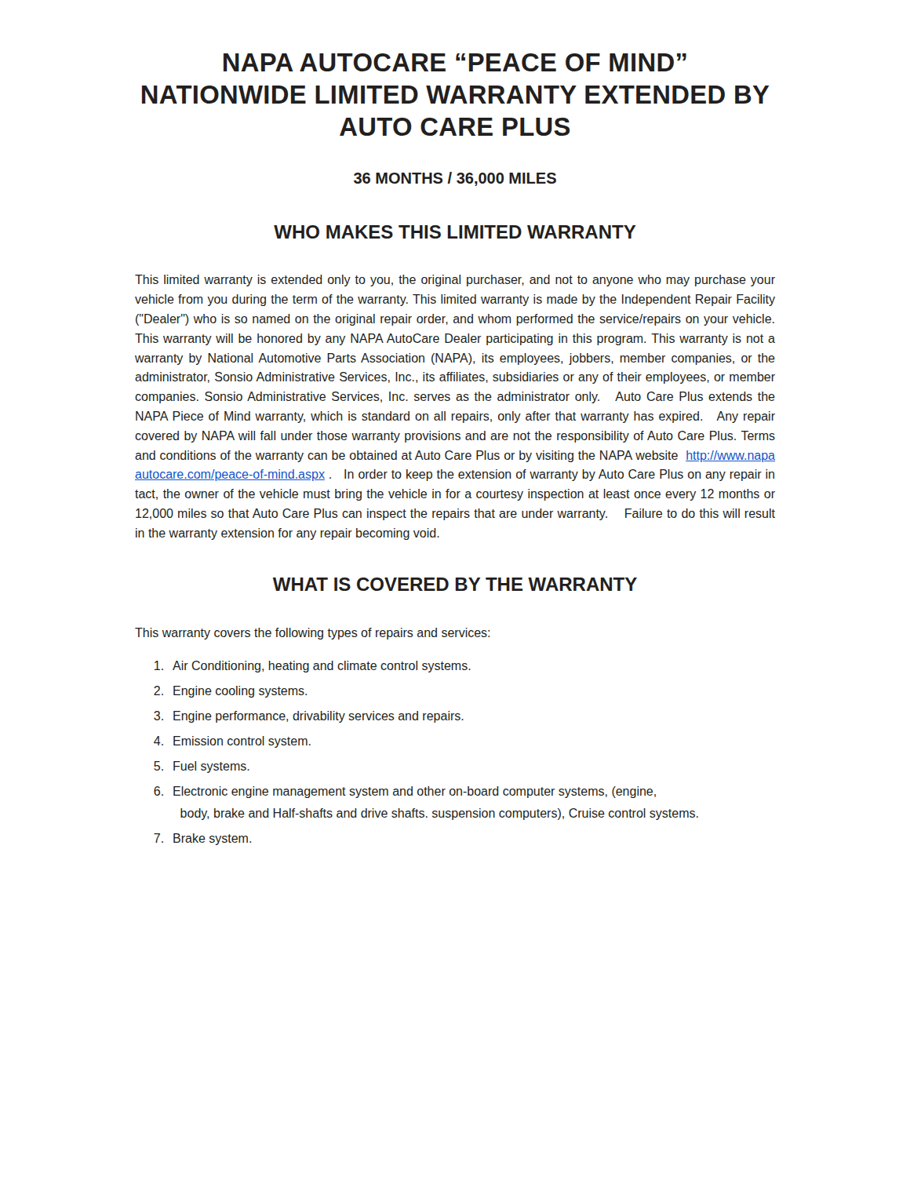NAPA AUTOCARE “PEACE OF MIND” NATIONWIDE LIMITED WARRANTY EXTENDED BY AUTO CARE PLUS
36 MONTHS / 36,000 MILES
WHO MAKES THIS LIMITED WARRANTY
This limited warranty is extended only to you, the original purchaser, and not to anyone who may purchase your vehicle from you during the term of the warranty. This limited warranty is made by the Independent Repair Facility ("Dealer") who is so named on the original repair order, and whom performed the service/repairs on your vehicle. This warranty will be honored by any NAPA AutoCare Dealer participating in this program. This warranty is not a warranty by National Automotive Parts Association (NAPA), its employees, jobbers, member companies, or the administrator, Sonsio Administrative Services, Inc., its affiliates, subsidiaries or any of their employees, or member companies. Sonsio Administrative Services, Inc. serves as the administrator only. Auto Care Plus extends the NAPA Piece of Mind warranty, which is standard on all repairs, only after that warranty has expired. Any repair covered by NAPA will fall under those warranty provisions and are not the responsibility of Auto Care Plus. Terms and conditions of the warranty can be obtained at Auto Care Plus or by visiting the NAPA website http://www.napaautocare.com/peace-of-mind.aspx . In order to keep the extension of warranty by Auto Care Plus on any repair in tact, the owner of the vehicle must bring the vehicle in for a courtesy inspection at least once every 12 months or 12,000 miles so that Auto Care Plus can inspect the repairs that are under warranty. Failure to do this will result in the warranty extension for any repair becoming void.
WHAT IS COVERED BY THE WARRANTY
This warranty covers the following types of repairs and services:
Air Conditioning, heating and climate control systems.
Engine cooling systems.
Engine performance, drivability services and repairs.
Emission control system.
Fuel systems.
Electronic engine management system and other on-board computer systems, (engine, body, brake and Half-shafts and drive shafts. suspension computers), Cruise control systems.
Brake system.